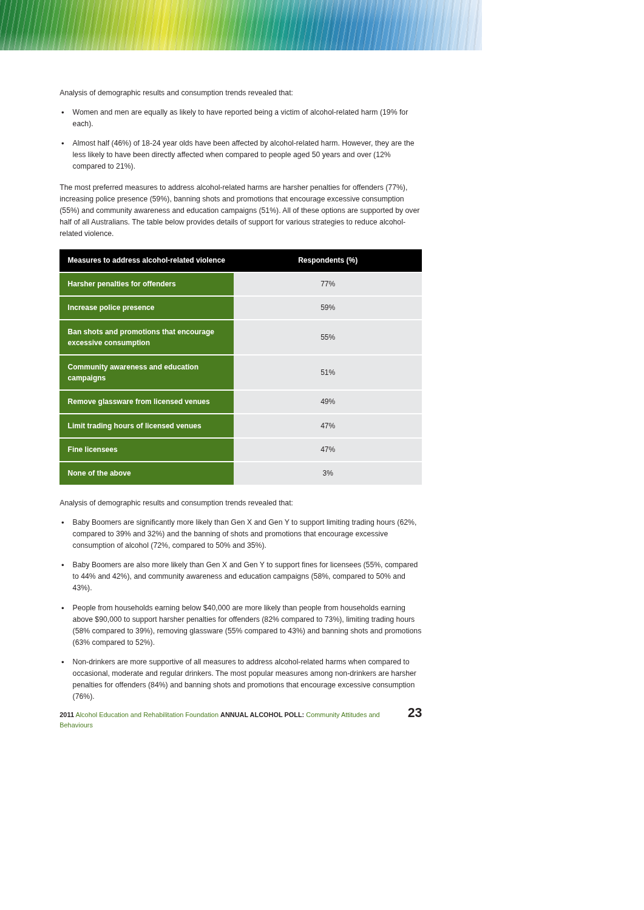Analysis of demographic results and consumption trends revealed that:
Women and men are equally as likely to have reported being a victim of alcohol-related harm (19% for each).
Almost half (46%) of 18-24 year olds have been affected by alcohol-related harm. However, they are the less likely to have been directly affected when compared to people aged 50 years and over (12% compared to 21%).
The most preferred measures to address alcohol-related harms are harsher penalties for offenders (77%), increasing police presence (59%), banning shots and promotions that encourage excessive consumption (55%) and community awareness and education campaigns (51%). All of these options are supported by over half of all Australians. The table below provides details of support for various strategies to reduce alcohol-related violence.
| Measures to address alcohol-related violence | Respondents (%) |
| --- | --- |
| Harsher penalties for offenders | 77% |
| Increase police presence | 59% |
| Ban shots and promotions that encourage excessive consumption | 55% |
| Community awareness and education campaigns | 51% |
| Remove glassware from licensed venues | 49% |
| Limit trading hours of licensed venues | 47% |
| Fine licensees | 47% |
| None of the above | 3% |
Analysis of demographic results and consumption trends revealed that:
Baby Boomers are significantly more likely than Gen X and Gen Y to support limiting trading hours (62%, compared to 39% and 32%) and the banning of shots and promotions that encourage excessive consumption of alcohol (72%, compared to 50% and 35%).
Baby Boomers are also more likely than Gen X and Gen Y to support fines for licensees (55%, compared to 44% and 42%), and community awareness and education campaigns (58%, compared to 50% and 43%).
People from households earning below $40,000 are more likely than people from households earning above $90,000 to support harsher penalties for offenders (82% compared to 73%), limiting trading hours (58% compared to 39%), removing glassware (55% compared to 43%) and banning shots and promotions (63% compared to 52%).
Non-drinkers are more supportive of all measures to address alcohol-related harms when compared to occasional, moderate and regular drinkers. The most popular measures among non-drinkers are harsher penalties for offenders (84%) and banning shots and promotions that encourage excessive consumption (76%).
2011 Alcohol Education and Rehabilitation Foundation ANNUAL ALCOHOL POLL: Community Attitudes and Behaviours
23